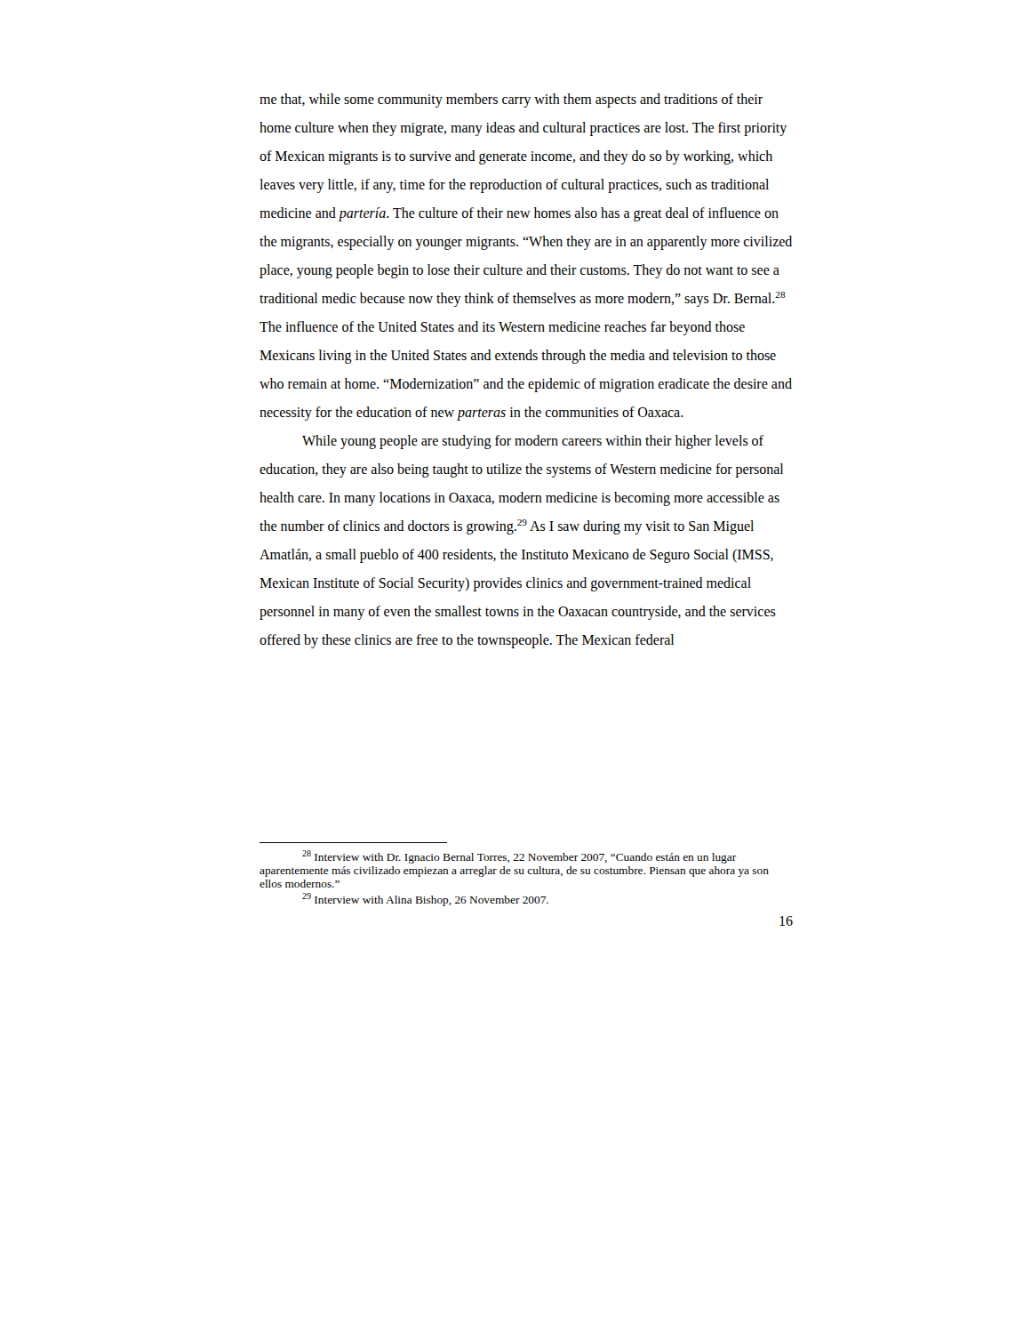me that, while some community members carry with them aspects and traditions of their home culture when they migrate, many ideas and cultural practices are lost. The first priority of Mexican migrants is to survive and generate income, and they do so by working, which leaves very little, if any, time for the reproduction of cultural practices, such as traditional medicine and partería. The culture of their new homes also has a great deal of influence on the migrants, especially on younger migrants. “When they are in an apparently more civilized place, young people begin to lose their culture and their customs. They do not want to see a traditional medic because now they think of themselves as more modern,” says Dr. Bernal.28 The influence of the United States and its Western medicine reaches far beyond those Mexicans living in the United States and extends through the media and television to those who remain at home. “Modernization” and the epidemic of migration eradicate the desire and necessity for the education of new parteras in the communities of Oaxaca.
While young people are studying for modern careers within their higher levels of education, they are also being taught to utilize the systems of Western medicine for personal health care. In many locations in Oaxaca, modern medicine is becoming more accessible as the number of clinics and doctors is growing.29 As I saw during my visit to San Miguel Amatlán, a small pueblo of 400 residents, the Instituto Mexicano de Seguro Social (IMSS, Mexican Institute of Social Security) provides clinics and government-trained medical personnel in many of even the smallest towns in the Oaxacan countryside, and the services offered by these clinics are free to the townspeople. The Mexican federal
28 Interview with Dr. Ignacio Bernal Torres, 22 November 2007, “Cuando están en un lugar aparentemente más civilizado empiezan a arreglar de su cultura, de su costumbre. Piensan que ahora ya son ellos modernos.”
29 Interview with Alina Bishop, 26 November 2007.
16